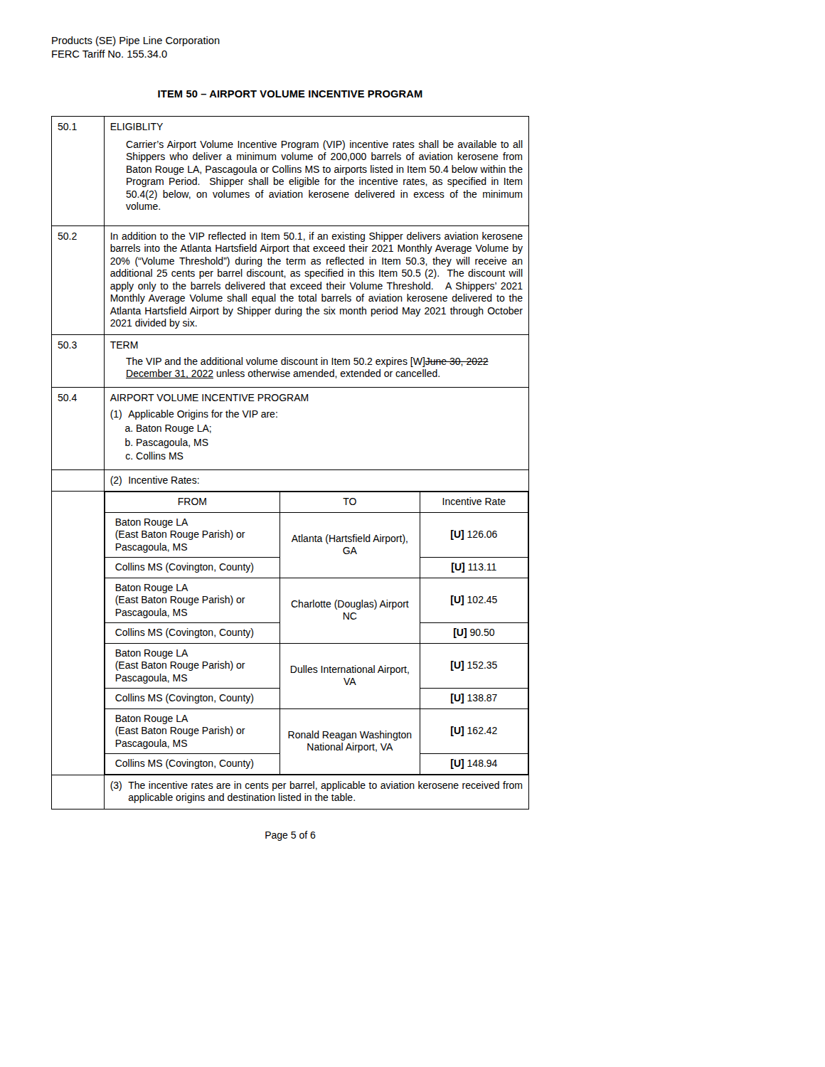Products (SE) Pipe Line Corporation
FERC Tariff No. 155.34.0
ITEM 50 – AIRPORT VOLUME INCENTIVE PROGRAM
| 50.1 | ELIGIBLITY Carrier’s Airport Volume Incentive Program (VIP) incentive rates shall be available to all Shippers who deliver a minimum volume of 200,000 barrels of aviation kerosene from Baton Rouge LA, Pascagoula or Collins MS to airports listed in Item 50.4 below within the Program Period. Shipper shall be eligible for the incentive rates, as specified in Item 50.4(2) below, on volumes of aviation kerosene delivered in excess of the minimum volume. |
| 50.2 | In addition to the VIP reflected in Item 50.1, if an existing Shipper delivers aviation kerosene barrels into the Atlanta Hartsfield Airport that exceed their 2021 Monthly Average Volume by 20% (“Volume Threshold”) during the term as reflected in Item 50.3, they will receive an additional 25 cents per barrel discount, as specified in this Item 50.5 (2). The discount will apply only to the barrels delivered that exceed their Volume Threshold. A Shippers’ 2021 Monthly Average Volume shall equal the total barrels of aviation kerosene delivered to the Atlanta Hartsfield Airport by Shipper during the six month period May 2021 through October 2021 divided by six. |
| 50.3 | TERM The VIP and the additional volume discount in Item 50.2 expires [W] June 30, 2022 December 31, 2022 unless otherwise amended, extended or cancelled. |
| 50.4 | AIRPORT VOLUME INCENTIVE PROGRAM (1) Applicable Origins for the VIP are: Baton Rouge LA; Pascagoula, MS Collins MS |
| | (2) Incentive Rates: |
| | / FROM / TO / Incentive Rate / / --- / --- / --- / / Baton Rouge LA (East Baton Rouge Parish) or Pascagoula, MS / Atlanta (Hartsfield Airport), GA / [U] 126.06 / / Collins MS (Covington, County) / [U] 113.11 / / Baton Rouge LA (East Baton Rouge Parish) or Pascagoula, MS / Charlotte (Douglas) Airport NC / [U] 102.45 / / Collins MS (Covington, County) / [U] 90.50 / / Baton Rouge LA (East Baton Rouge Parish) or Pascagoula, MS / Dulles International Airport, VA / [U] 152.35 / / Collins MS (Covington, County) / [U] 138.87 / / Baton Rouge LA (East Baton Rouge Parish) or Pascagoula, MS / Ronald Reagan Washington National Airport, VA / [U] 162.42 / / Collins MS (Covington, County) / [U] 148.94 / |
| | (3) The incentive rates are in cents per barrel, applicable to aviation kerosene received from applicable origins and destination listed in the table. |
Page 5 of 6